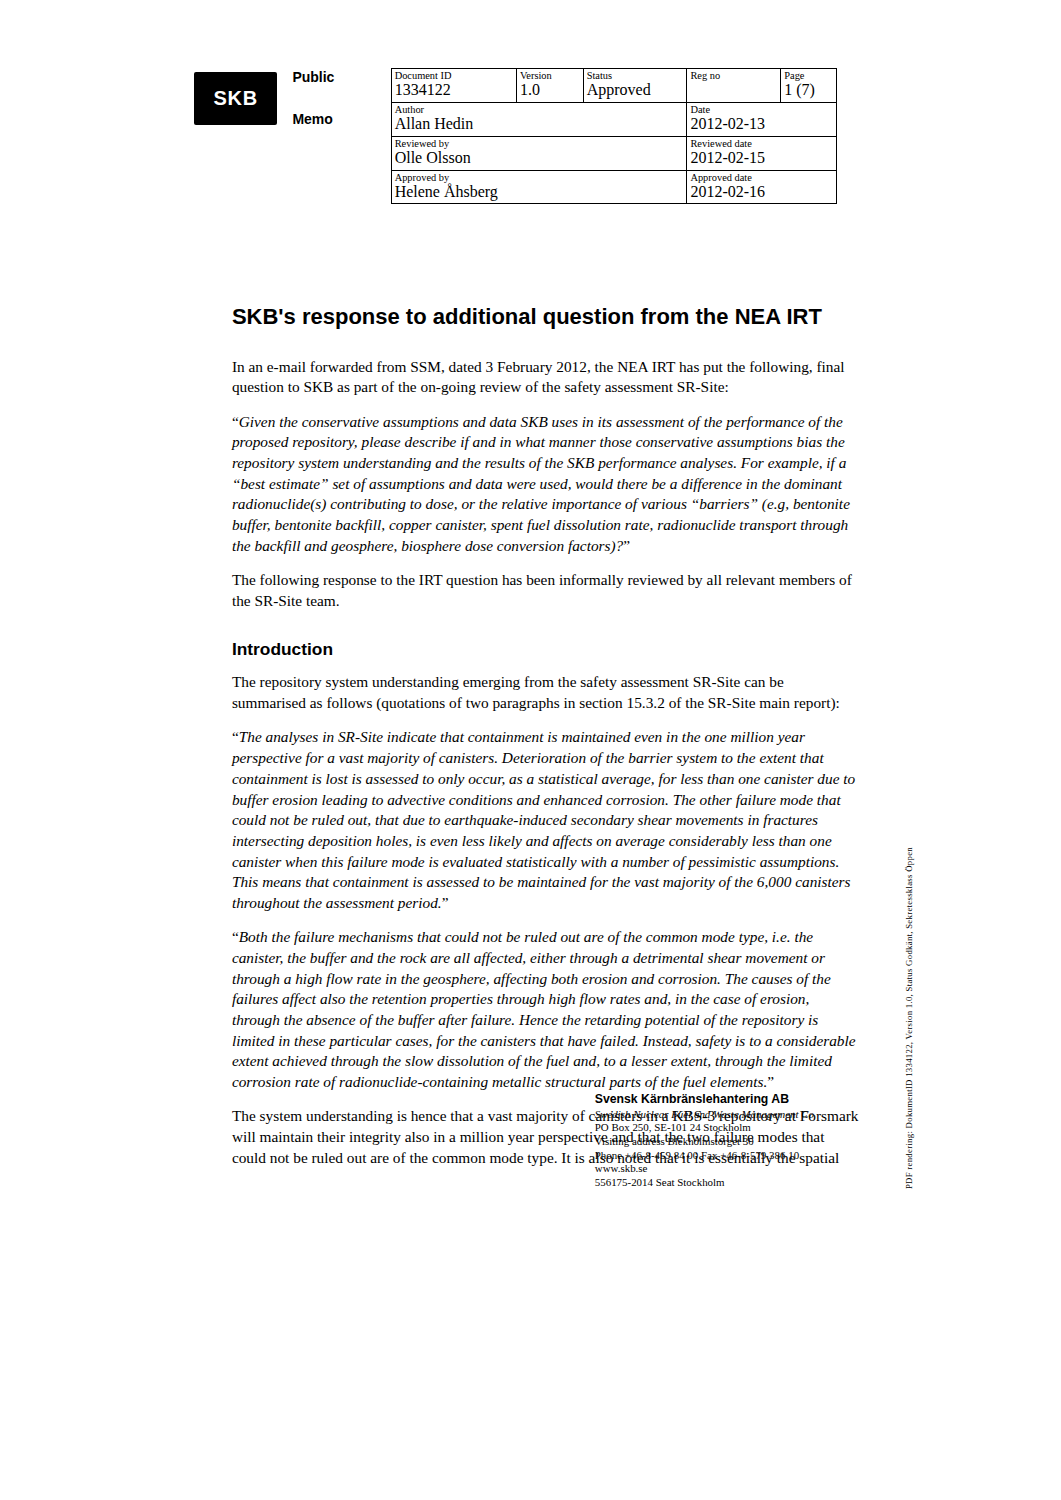SKB
Public
Memo
| Document ID 1334122 | Version 1.0 | Status Approved | Reg no | Page 1 (7) |
| Author Allan Hedin | Date 2012-02-13 |
| Reviewed by Olle Olsson | Reviewed date 2012-02-15 |
| Approved by Helene Åhsberg | Approved date 2012-02-16 |
SKB's response to additional question from the NEA IRT
In an e-mail forwarded from SSM, dated 3 February 2012, the NEA IRT has put the following, final question to SKB as part of the on-going review of the safety assessment SR-Site:
“Given the conservative assumptions and data SKB uses in its assessment of the performance of the proposed repository, please describe if and in what manner those conservative assumptions bias the repository system understanding and the results of the SKB performance analyses. For example, if a “best estimate” set of assumptions and data were used, would there be a difference in the dominant radionuclide(s) contributing to dose, or the relative importance of various “barriers” (e.g, bentonite buffer, bentonite backfill, copper canister, spent fuel dissolution rate, radionuclide transport through the backfill and geosphere, biosphere dose conversion factors)?”
The following response to the IRT question has been informally reviewed by all relevant members of the SR-Site team.
Introduction
The repository system understanding emerging from the safety assessment SR-Site can be summarised as follows (quotations of two paragraphs in section 15.3.2 of the SR-Site main report):
“The analyses in SR-Site indicate that containment is maintained even in the one million year perspective for a vast majority of canisters. Deterioration of the barrier system to the extent that containment is lost is assessed to only occur, as a statistical average, for less than one canister due to buffer erosion leading to advective conditions and enhanced corrosion. The other failure mode that could not be ruled out, that due to earthquake-induced secondary shear movements in fractures intersecting deposition holes, is even less likely and affects on average considerably less than one canister when this failure mode is evaluated statistically with a number of pessimistic assumptions. This means that containment is assessed to be maintained for the vast majority of the 6,000 canisters throughout the assessment period.”
“Both the failure mechanisms that could not be ruled out are of the common mode type, i.e. the canister, the buffer and the rock are all affected, either through a detrimental shear movement or through a high flow rate in the geosphere, affecting both erosion and corrosion. The causes of the failures affect also the retention properties through high flow rates and, in the case of erosion, through the absence of the buffer after failure. Hence the retarding potential of the repository is limited in these particular cases, for the canisters that have failed. Instead, safety is to a considerable extent achieved through the slow dissolution of the fuel and, to a lesser extent, through the limited corrosion rate of radionuclide-containing metallic structural parts of the fuel elements.”
The system understanding is hence that a vast majority of canisters in a KBS-3 repository at Forsmark will maintain their integrity also in a million year perspective and that the two failure modes that could not be ruled out are of the common mode type. It is also noted that it is essentially the spatial
Svensk Kärnbränslehantering AB
Swedish Nuclear Fuel and Waste Management Co
PO Box 250, SE-101 24 Stockholm
Visiting address Blekholmstorget 30
Phone +46-8-459 84 00 Fax +46-8-579 386 10
www.skb.se
556175-2014 Seat Stockholm
PDF rendering: DokumentID 1334122, Version 1.0, Status Godkänt, Sekretessklass Öppen